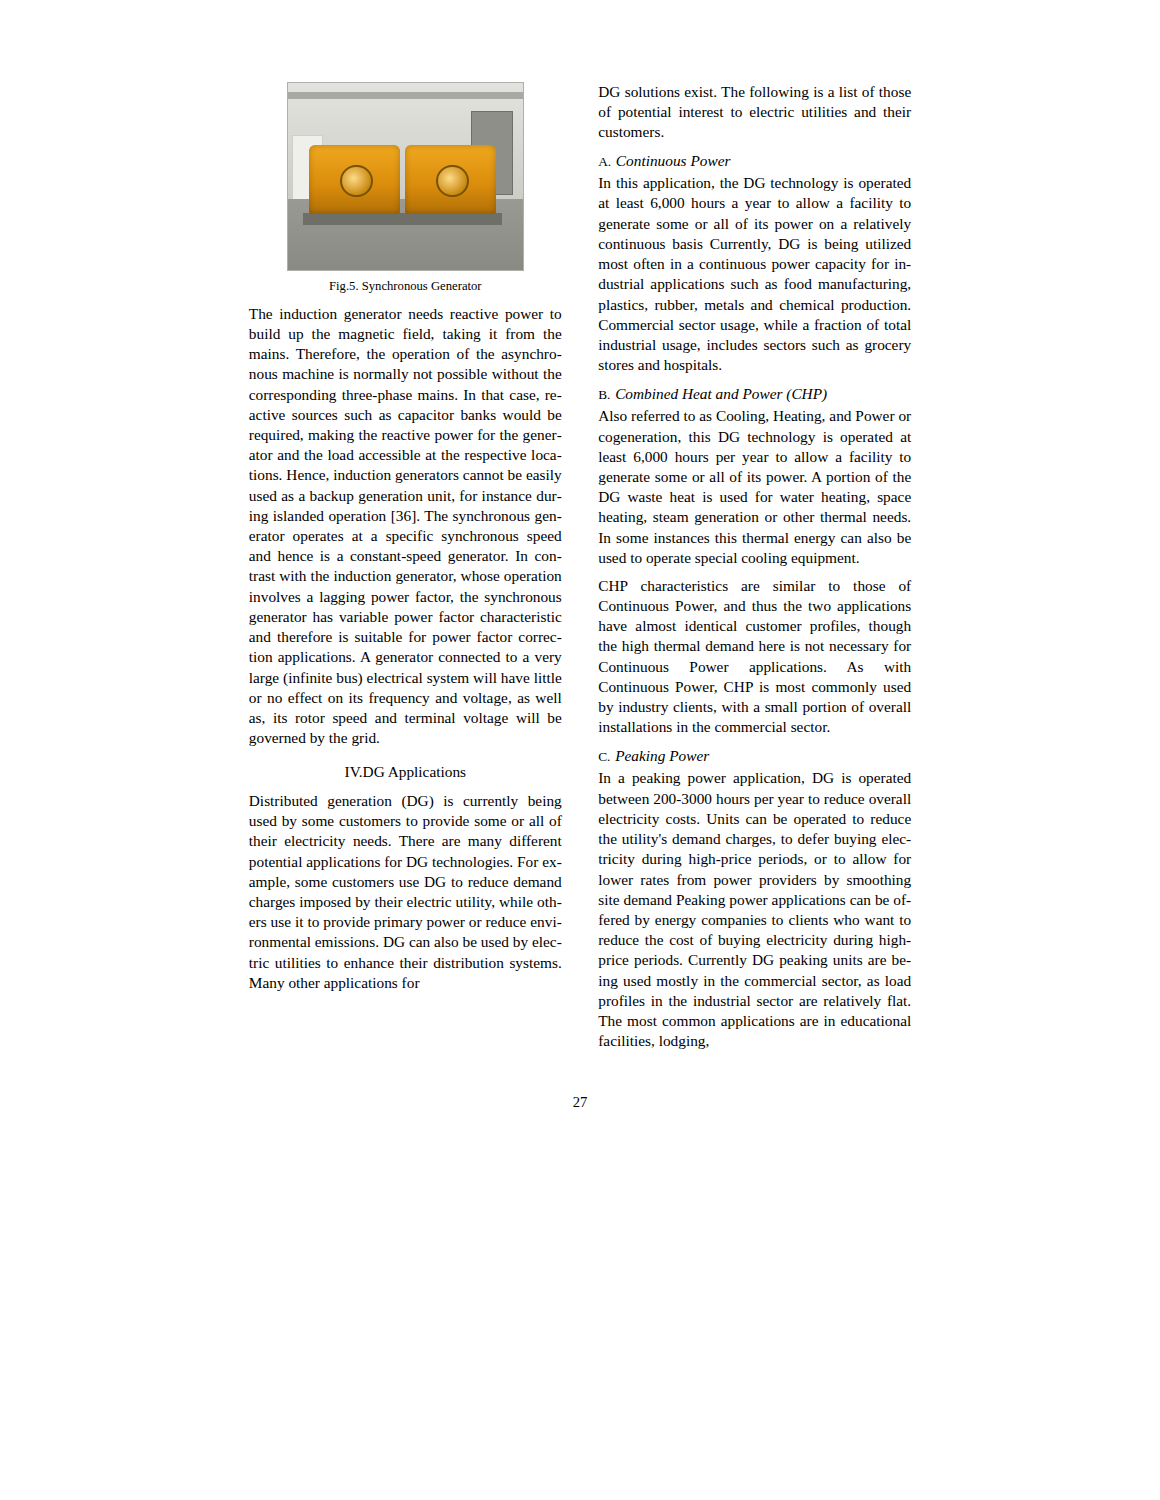Fig.5. Synchronous Generator
The induction generator needs reactive power to build up the magnetic field, taking it from the mains. Therefore, the operation of the asynchronous machine is normally not possible without the corresponding three-phase mains. In that case, reactive sources such as capacitor banks would be required, making the reactive power for the generator and the load accessible at the respective locations. Hence, induction generators cannot be easily used as a backup generation unit, for instance during islanded operation [36]. The synchronous generator operates at a specific synchronous speed and hence is a constant-speed generator. In contrast with the induction generator, whose operation involves a lagging power factor, the synchronous generator has variable power factor characteristic and therefore is suitable for power factor correction applications. A generator connected to a very large (infinite bus) electrical system will have little or no effect on its frequency and voltage, as well as, its rotor speed and terminal voltage will be governed by the grid.
IV.DG Applications
Distributed generation (DG) is currently being used by some customers to provide some or all of their electricity needs. There are many different potential applications for DG technologies. For example, some customers use DG to reduce demand charges imposed by their electric utility, while others use it to provide primary power or reduce environmental emissions. DG can also be used by electric utilities to enhance their distribution systems. Many other applications for
DG solutions exist. The following is a list of those of potential interest to electric utilities and their customers.
A. Continuous Power
In this application, the DG technology is operated at least 6,000 hours a year to allow a facility to generate some or all of its power on a relatively continuous basis Currently, DG is being utilized most often in a continuous power capacity for industrial applications such as food manufacturing, plastics, rubber, metals and chemical production. Commercial sector usage, while a fraction of total industrial usage, includes sectors such as grocery stores and hospitals.
B. Combined Heat and Power (CHP)
Also referred to as Cooling, Heating, and Power or cogeneration, this DG technology is operated at least 6,000 hours per year to allow a facility to generate some or all of its power. A portion of the DG waste heat is used for water heating, space heating, steam generation or other thermal needs. In some instances this thermal energy can also be used to operate special cooling equipment.
CHP characteristics are similar to those of Continuous Power, and thus the two applications have almost identical customer profiles, though the high thermal demand here is not necessary for Continuous Power applications. As with Continuous Power, CHP is most commonly used by industry clients, with a small portion of overall installations in the commercial sector.
C. Peaking Power
In a peaking power application, DG is operated between 200-3000 hours per year to reduce overall electricity costs. Units can be operated to reduce the utility's demand charges, to defer buying electricity during high-price periods, or to allow for lower rates from power providers by smoothing site demand Peaking power applications can be offered by energy companies to clients who want to reduce the cost of buying electricity during high-price periods. Currently DG peaking units are being used mostly in the commercial sector, as load profiles in the industrial sector are relatively flat. The most common applications are in educational facilities, lodging,
27